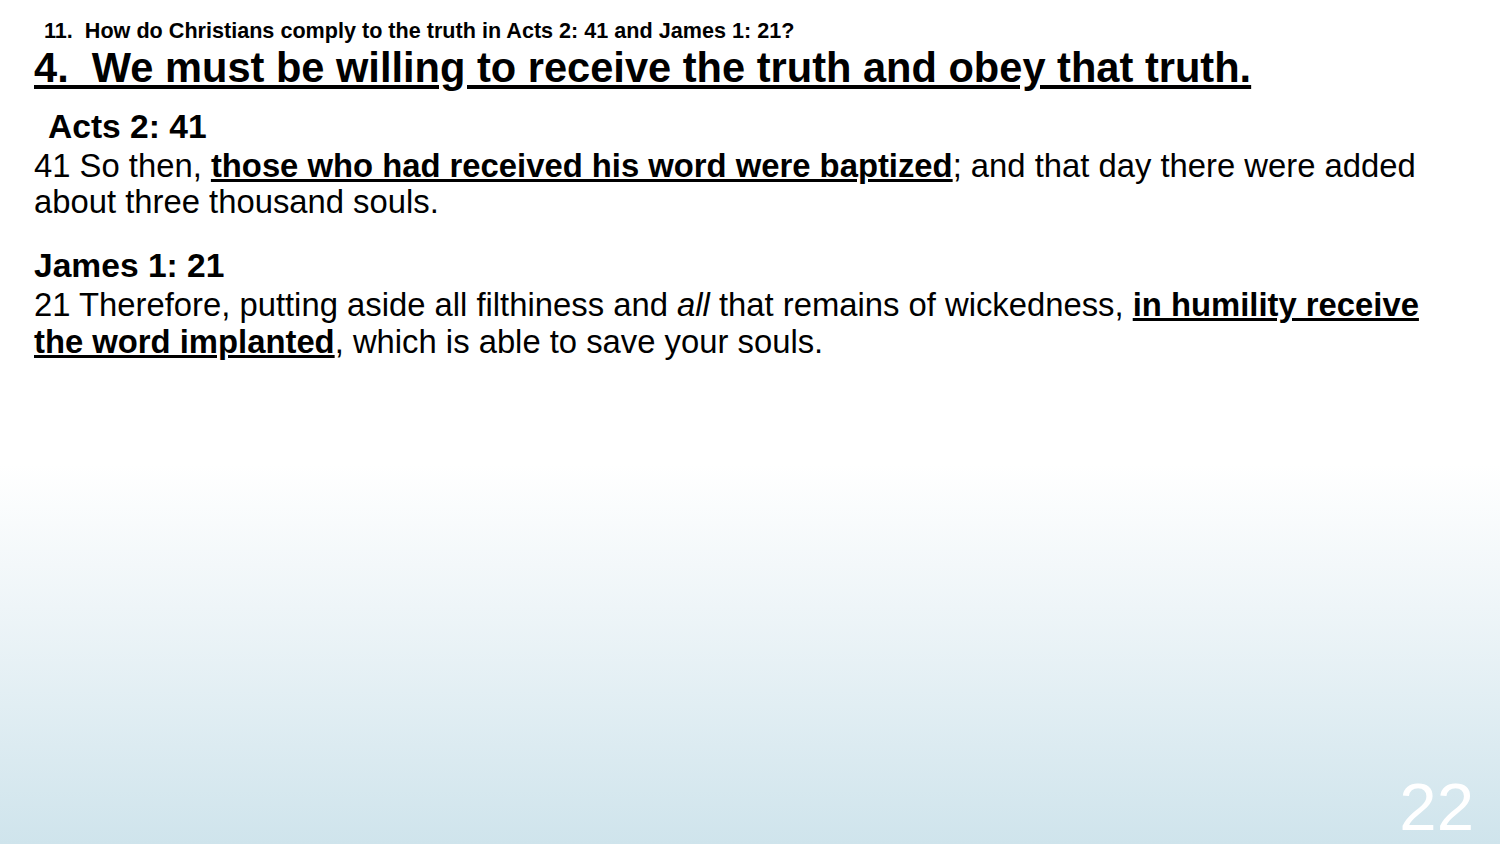11. How do Christians comply to the truth in Acts 2: 41 and James 1: 21?
4. We must be willing to receive the truth and obey that truth.
Acts 2: 41
41 So then, those who had received his word were baptized; and that day there were added about three thousand souls.
James 1: 21
21 Therefore, putting aside all filthiness and all that remains of wickedness, in humility receive the word implanted, which is able to save your souls.
22